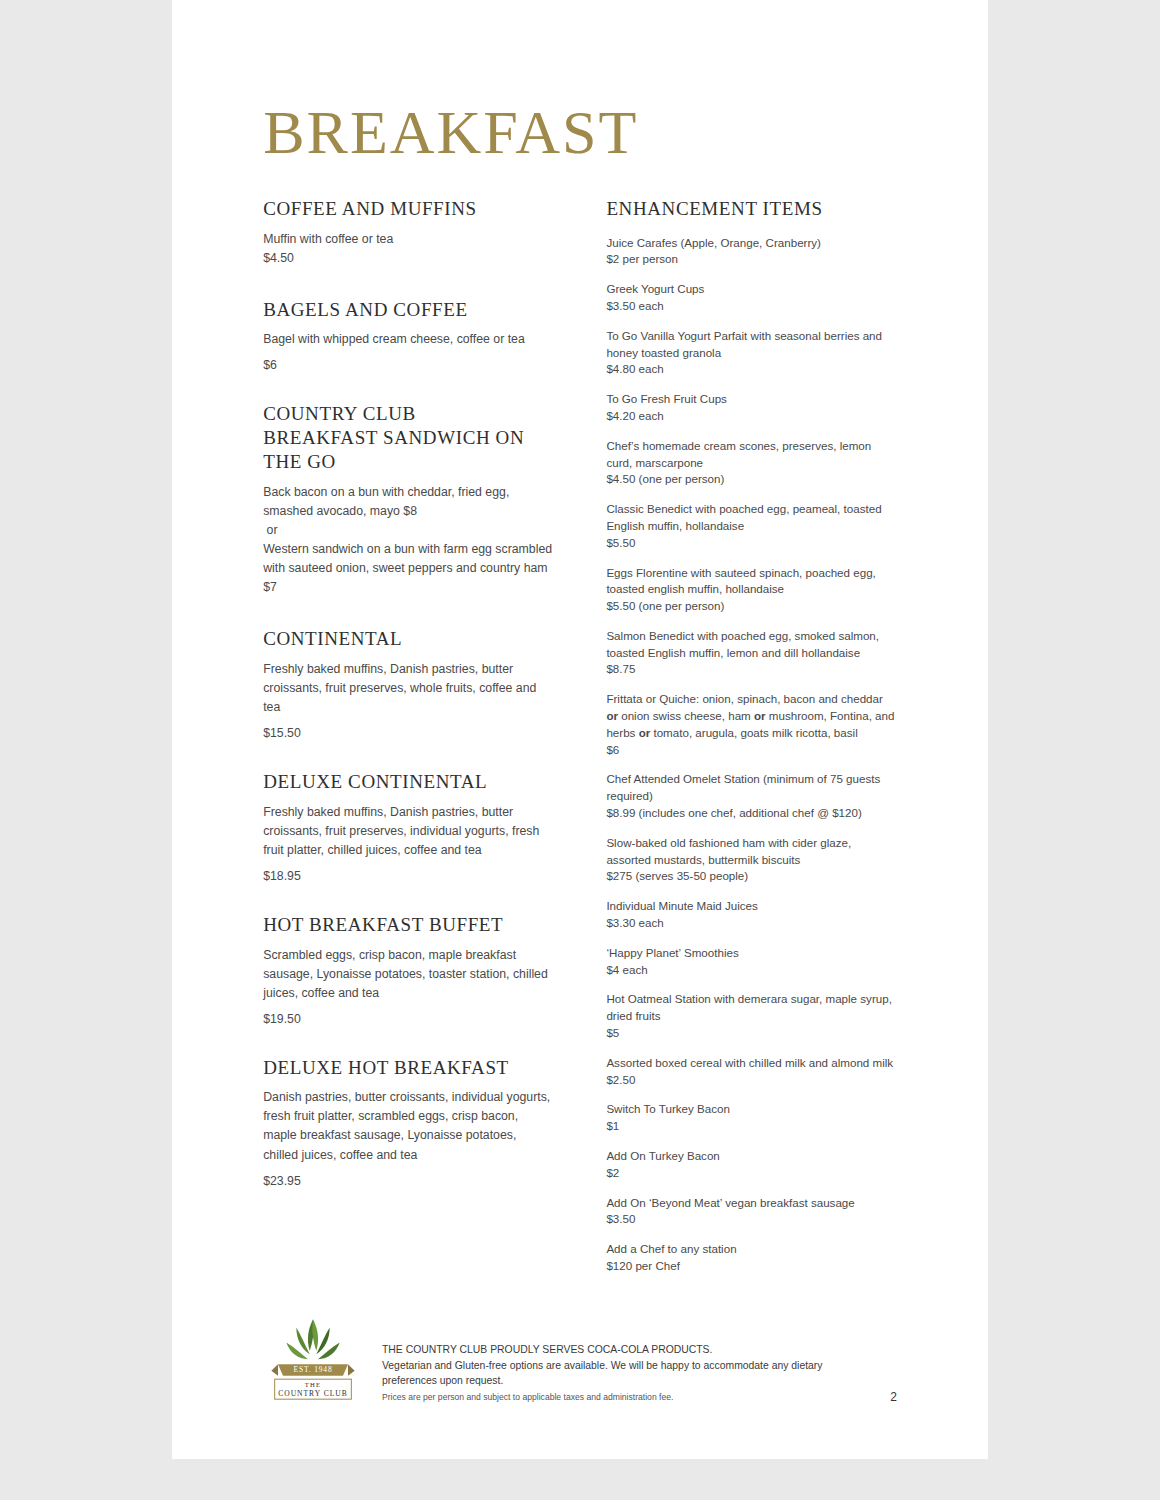BREAKFAST
Coffee and Muffins
Muffin with coffee or tea
$4.50
Bagels and Coffee
Bagel with whipped cream cheese, coffee or tea
$6
Country Club
Breakfast Sandwich on the Go
Back bacon on a bun with cheddar, fried egg, smashed avocado, mayo $8
or
Western sandwich on a bun with farm egg scrambled with sauteed onion, sweet peppers and country ham $7
Continental
Freshly baked muffins, Danish pastries, butter croissants, fruit preserves, whole fruits, coffee and tea
$15.50
Deluxe Continental
Freshly baked muffins, Danish pastries, butter croissants, fruit preserves, individual yogurts, fresh fruit platter, chilled juices, coffee and tea
$18.95
Hot Breakfast Buffet
Scrambled eggs, crisp bacon, maple breakfast sausage, Lyonaisse potatoes, toaster station, chilled juices, coffee and tea
$19.50
Deluxe Hot Breakfast
Danish pastries, butter croissants, individual yogurts, fresh fruit platter, scrambled eggs, crisp bacon, maple breakfast sausage, Lyonaisse potatoes, chilled juices, coffee and tea
$23.95
Enhancement Items
Juice Carafes (Apple, Orange, Cranberry) $2 per person
Greek Yogurt Cups $3.50 each
To Go Vanilla Yogurt Parfait with seasonal berries and honey toasted granola $4.80 each
To Go Fresh Fruit Cups $4.20 each
Chef’s homemade cream scones, preserves, lemon curd, marscarpone $4.50 (one per person)
Classic Benedict with poached egg, peameal, toasted English muffin, hollandaise $5.50
Eggs Florentine with sauteed spinach, poached egg, toasted english muffin, hollandaise $5.50 (one per person)
Salmon Benedict with poached egg, smoked salmon, toasted English muffin, lemon and dill hollandaise $8.75
Frittata or Quiche: onion, spinach, bacon and cheddar or onion swiss cheese, ham or mushroom, Fontina, and herbs or tomato, arugula, goats milk ricotta, basil $6
Chef Attended Omelet Station (minimum of 75 guests required) $8.99 (includes one chef, additional chef @ $120)
Slow-baked old fashioned ham with cider glaze, assorted mustards, buttermilk biscuits $275 (serves 35-50 people)
Individual Minute Maid Juices $3.30 each
‘Happy Planet’ Smoothies $4 each
Hot Oatmeal Station with demerara sugar, maple syrup, dried fruits $5
Assorted boxed cereal with chilled milk and almond milk $2.50
Switch To Turkey Bacon $1
Add On Turkey Bacon $2
Add On ‘Beyond Meat’ vegan breakfast sausage $3.50
Add a Chef to any station $120 per Chef
EST. 1948 THE COUNTRY CLUB
THE COUNTRY CLUB PROUDLY SERVES COCA-COLA PRODUCTS.
Vegetarian and Gluten-free options are available. We will be happy to accommodate any dietary preferences upon request.
Prices are per person and subject to applicable taxes and administration fee.
2